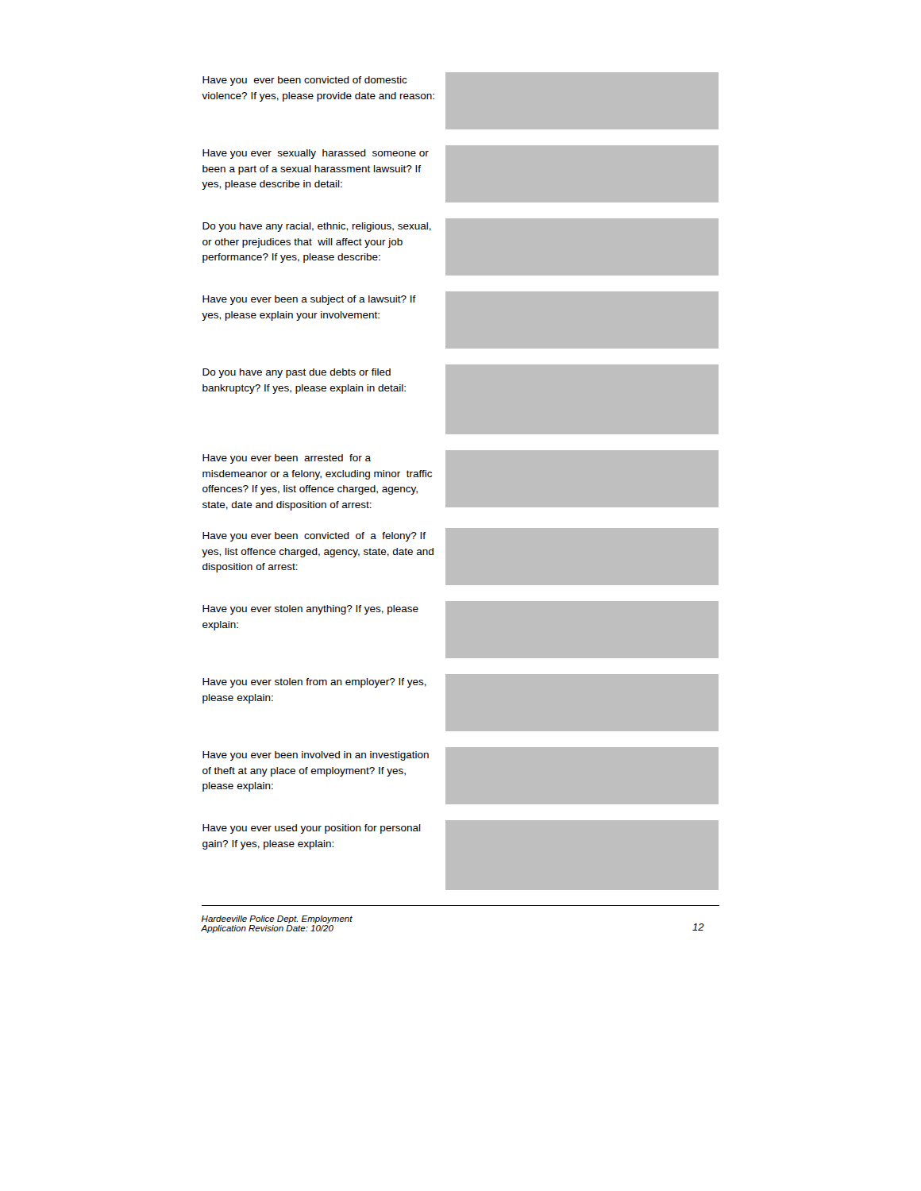| Have you ever been convicted of domestic violence? If yes, please provide date and reason: | |
| Have you ever sexually harassed someone or been a part of a sexual harassment lawsuit? If yes, please describe in detail: | |
| Do you have any racial, ethnic, religious, sexual, or other prejudices that will affect your job performance? If yes, please describe: | |
| Have you ever been a subject of a lawsuit? If yes, please explain your involvement: | |
| Do you have any past due debts or filed bankruptcy? If yes, please explain in detail: | |
| Have you ever been arrested for a misdemeanor or a felony, excluding minor traffic offences? If yes, list offence charged, agency, state, date and disposition of arrest: | |
| Have you ever been convicted of a felony? If yes, list offence charged, agency, state, date and disposition of arrest: | |
| Have you ever stolen anything? If yes, please explain: | |
| Have you ever stolen from an employer? If yes, please explain: | |
| Have you ever been involved in an investigation of theft at any place of employment? If yes, please explain: | |
| Have you ever used your position for personal gain? If yes, please explain: | |
Hardeeville Police Dept. Employment
Application Revision Date: 10/20
12